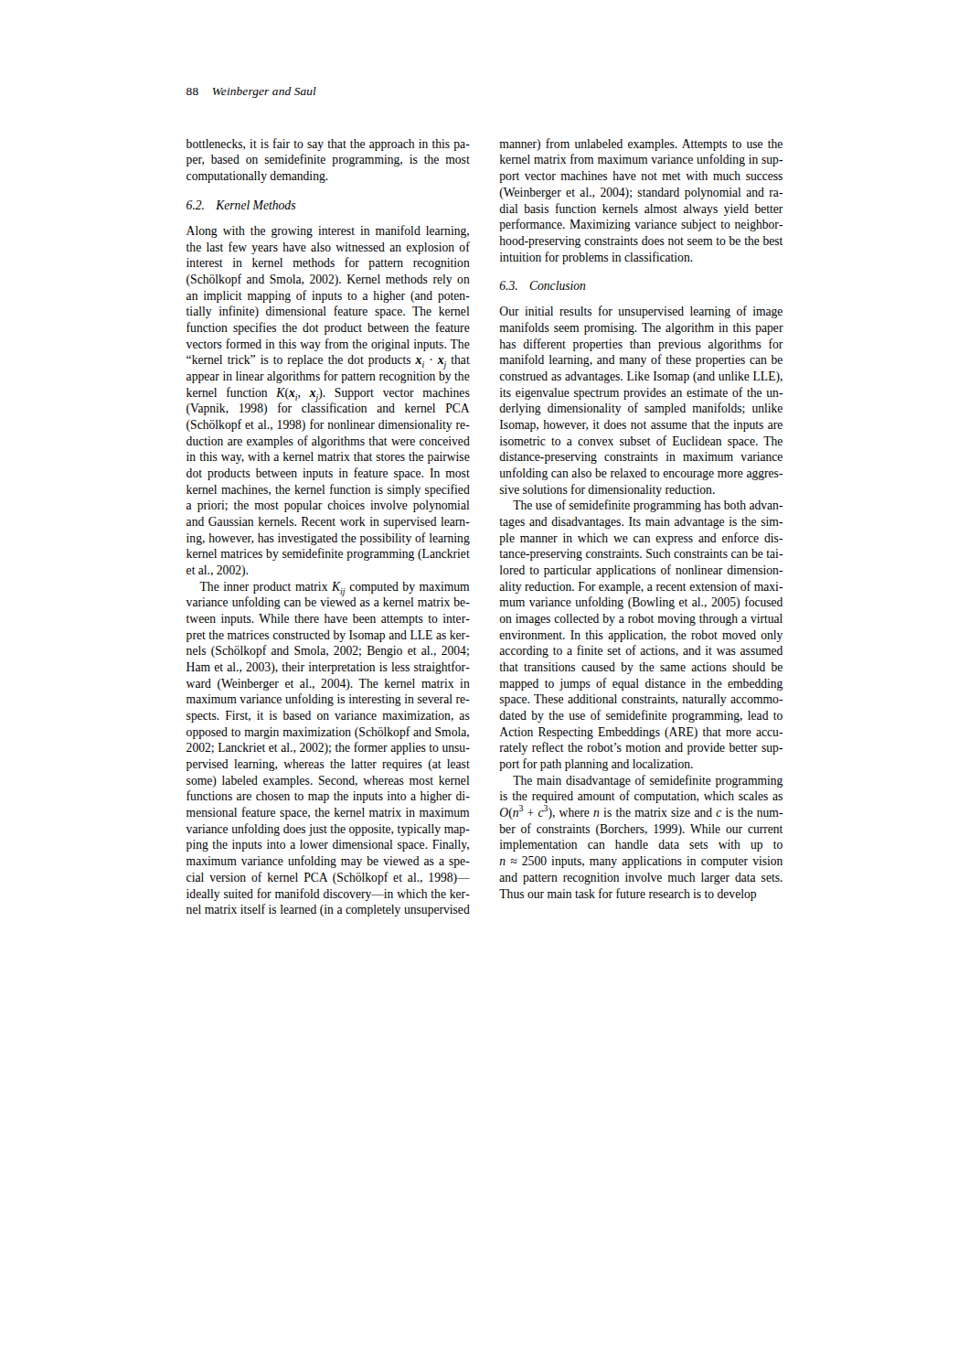88 Weinberger and Saul
bottlenecks, it is fair to say that the approach in this paper, based on semidefinite programming, is the most computationally demanding.
6.2. Kernel Methods
Along with the growing interest in manifold learning, the last few years have also witnessed an explosion of interest in kernel methods for pattern recognition (Schölkopf and Smola, 2002). Kernel methods rely on an implicit mapping of inputs to a higher (and potentially infinite) dimensional feature space. The kernel function specifies the dot product between the feature vectors formed in this way from the original inputs. The “kernel trick” is to replace the dot products xi · xj that appear in linear algorithms for pattern recognition by the kernel function K(xi, xj). Support vector machines (Vapnik, 1998) for classification and kernel PCA (Schölkopf et al., 1998) for nonlinear dimensionality reduction are examples of algorithms that were conceived in this way, with a kernel matrix that stores the pairwise dot products between inputs in feature space. In most kernel machines, the kernel function is simply specified a priori; the most popular choices involve polynomial and Gaussian kernels. Recent work in supervised learning, however, has investigated the possibility of learning kernel matrices by semidefinite programming (Lanckriet et al., 2002).
The inner product matrix Kij computed by maximum variance unfolding can be viewed as a kernel matrix between inputs. While there have been attempts to interpret the matrices constructed by Isomap and LLE as kernels (Schölkopf and Smola, 2002; Bengio et al., 2004; Ham et al., 2003), their interpretation is less straightforward (Weinberger et al., 2004). The kernel matrix in maximum variance unfolding is interesting in several respects. First, it is based on variance maximization, as opposed to margin maximization (Schölkopf and Smola, 2002; Lanckriet et al., 2002); the former applies to unsupervised learning, whereas the latter requires (at least some) labeled examples. Second, whereas most kernel functions are chosen to map the inputs into a higher dimensional feature space, the kernel matrix in maximum variance unfolding does just the opposite, typically mapping the inputs into a lower dimensional space. Finally, maximum variance unfolding may be viewed as a special version of kernel PCA (Schölkopf et al., 1998)—ideally suited for manifold discovery—in which the kernel matrix itself is learned (in a completely unsupervised manner) from unlabeled examples. Attempts to use the kernel matrix from maximum variance unfolding in support vector machines have not met with much success (Weinberger et al., 2004); standard polynomial and radial basis function kernels almost always yield better performance. Maximizing variance subject to neighborhood-preserving constraints does not seem to be the best intuition for problems in classification.
6.3. Conclusion
Our initial results for unsupervised learning of image manifolds seem promising. The algorithm in this paper has different properties than previous algorithms for manifold learning, and many of these properties can be construed as advantages. Like Isomap (and unlike LLE), its eigenvalue spectrum provides an estimate of the underlying dimensionality of sampled manifolds; unlike Isomap, however, it does not assume that the inputs are isometric to a convex subset of Euclidean space. The distance-preserving constraints in maximum variance unfolding can also be relaxed to encourage more aggressive solutions for dimensionality reduction.
The use of semidefinite programming has both advantages and disadvantages. Its main advantage is the simple manner in which we can express and enforce distance-preserving constraints. Such constraints can be tailored to particular applications of nonlinear dimensionality reduction. For example, a recent extension of maximum variance unfolding (Bowling et al., 2005) focused on images collected by a robot moving through a virtual environment. In this application, the robot moved only according to a finite set of actions, and it was assumed that transitions caused by the same actions should be mapped to jumps of equal distance in the embedding space. These additional constraints, naturally accommodated by the use of semidefinite programming, lead to Action Respecting Embeddings (ARE) that more accurately reflect the robot’s motion and provide better support for path planning and localization.
The main disadvantage of semidefinite programming is the required amount of computation, which scales as O(n3 + c3), where n is the matrix size and c is the number of constraints (Borchers, 1999). While our current implementation can handle data sets with up to n ≈ 2500 inputs, many applications in computer vision and pattern recognition involve much larger data sets. Thus our main task for future research is to develop